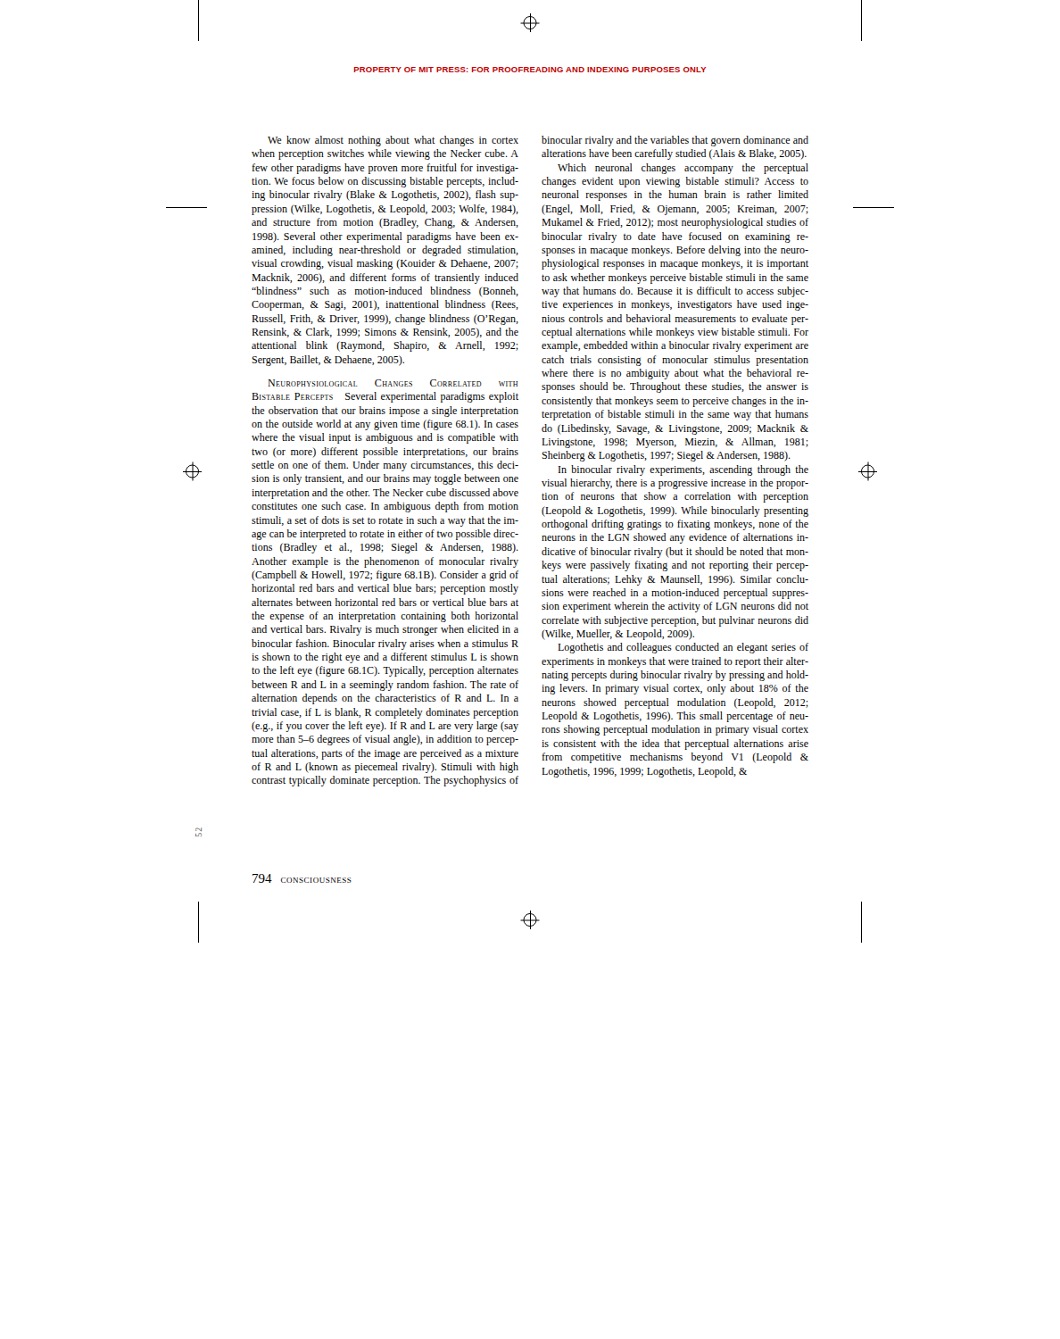PROPERTY OF MIT PRESS: FOR PROOFREADING AND INDEXING PURPOSES ONLY
We know almost nothing about what changes in cortex when perception switches while viewing the Necker cube. A few other paradigms have proven more fruitful for investigation. We focus below on discussing bistable percepts, including binocular rivalry (Blake & Logothetis, 2002), flash suppression (Wilke, Logothetis, & Leopold, 2003; Wolfe, 1984), and structure from motion (Bradley, Chang, & Andersen, 1998). Several other experimental paradigms have been examined, including near-threshold or degraded stimulation, visual crowding, visual masking (Kouider & Dehaene, 2007; Macknik, 2006), and different forms of transiently induced “blindness” such as motion-induced blindness (Bonneh, Cooperman, & Sagi, 2001), inattentional blindness (Rees, Russell, Frith, & Driver, 1999), change blindness (O’Regan, Rensink, & Clark, 1999; Simons & Rensink, 2005), and the attentional blink (Raymond, Shapiro, & Arnell, 1992; Sergent, Baillet, & Dehaene, 2005).
Neurophysiological Changes Correlated with Bistable Percepts Several experimental paradigms exploit the observation that our brains impose a single interpretation on the outside world at any given time (figure 68.1). In cases where the visual input is ambiguous and is compatible with two (or more) different possible interpretations, our brains settle on one of them. Under many circumstances, this decision is only transient, and our brains may toggle between one interpretation and the other. The Necker cube discussed above constitutes one such case. In ambiguous depth from motion stimuli, a set of dots is set to rotate in such a way that the image can be interpreted to rotate in either of two possible directions (Bradley et al., 1998; Siegel & Andersen, 1988). Another example is the phenomenon of monocular rivalry (Campbell & Howell, 1972; figure 68.1B). Consider a grid of horizontal red bars and vertical blue bars; perception mostly alternates between horizontal red bars or vertical blue bars at the expense of an interpretation containing both horizontal and vertical bars. Rivalry is much stronger when elicited in a binocular fashion. Binocular rivalry arises when a stimulus R is shown to the right eye and a different stimulus L is shown to the left eye (figure 68.1C). Typically, perception alternates between R and L in a seemingly random fashion. The rate of alternation depends on the characteristics of R and L. In a trivial case, if L is blank, R completely dominates perception (e.g., if you cover the left eye). If R and L are very large (say more than 5–6 degrees of visual angle), in addition to perceptual alterations, parts of the image are perceived as a mixture of R and L (known as piecemeal rivalry). Stimuli with high contrast typically dominate perception. The psychophysics of binocular rivalry and the variables that govern dominance and alterations have been carefully studied (Alais & Blake, 2005).
Which neuronal changes accompany the perceptual changes evident upon viewing bistable stimuli? Access to neuronal responses in the human brain is rather limited (Engel, Moll, Fried, & Ojemann, 2005; Kreiman, 2007; Mukamel & Fried, 2012); most neurophysiological studies of binocular rivalry to date have focused on examining responses in macaque monkeys. Before delving into the neurophysiological responses in macaque monkeys, it is important to ask whether monkeys perceive bistable stimuli in the same way that humans do. Because it is difficult to access subjective experiences in monkeys, investigators have used ingenious controls and behavioral measurements to evaluate perceptual alternations while monkeys view bistable stimuli. For example, embedded within a binocular rivalry experiment are catch trials consisting of monocular stimulus presentation where there is no ambiguity about what the behavioral responses should be. Throughout these studies, the answer is consistently that monkeys seem to perceive changes in the interpretation of bistable stimuli in the same way that humans do (Libedinsky, Savage, & Livingstone, 2009; Macknik & Livingstone, 1998; Myerson, Miezin, & Allman, 1981; Sheinberg & Logothetis, 1997; Siegel & Andersen, 1988).
In binocular rivalry experiments, ascending through the visual hierarchy, there is a progressive increase in the proportion of neurons that show a correlation with perception (Leopold & Logothetis, 1999). While binocularly presenting orthogonal drifting gratings to fixating monkeys, none of the neurons in the LGN showed any evidence of alternations indicative of binocular rivalry (but it should be noted that monkeys were passively fixating and not reporting their perceptual alterations; Lehky & Maunsell, 1996). Similar conclusions were reached in a motion-induced perceptual suppression experiment wherein the activity of LGN neurons did not correlate with subjective perception, but pulvinar neurons did (Wilke, Mueller, & Leopold, 2009).
Logothetis and colleagues conducted an elegant series of experiments in monkeys that were trained to report their alternating percepts during binocular rivalry by pressing and holding levers. In primary visual cortex, only about 18% of the neurons showed perceptual modulation (Leopold, 2012; Leopold & Logothetis, 1996). This small percentage of neurons showing perceptual modulation in primary visual cortex is consistent with the idea that perceptual alternations arise from competitive mechanisms beyond V1 (Leopold & Logothetis, 1996, 1999; Logothetis, Leopold, &
52
794 consciousness